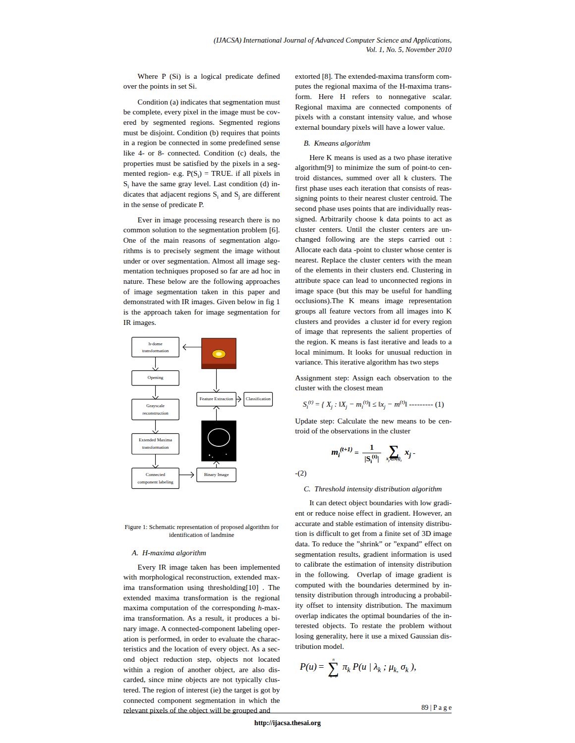(IJACSA) International Journal of Advanced Computer Science and Applications,
Vol. 1, No. 5, November 2010
Where P (Si) is a logical predicate defined over the points in set Si.
Condition (a) indicates that segmentation must be complete, every pixel in the image must be covered by segmented regions. Segmented regions must be disjoint. Condition (b) requires that points in a region be connected in some predefined sense like 4- or 8- connected. Condition (c) deals, the properties must be satisfied by the pixels in a segmented region- e.g. P(Si) = TRUE. if all pixels in Si have the same gray level. Last condition (d) indicates that adjacent regions Si and Sj are different in the sense of predicate P.
Ever in image processing research there is no common solution to the segmentation problem [6]. One of the main reasons of segmentation algorithms is to precisely segment the image without under or over segmentation. Almost all image segmentation techniques proposed so far are ad hoc in nature. These below are the following approaches of image segmentation taken in this paper and demonstrated with IR images. Given below in fig 1 is the approach taken for image segmentation for IR images.
h-dome transformation Opening Grayscale reconstruction Extended Maxima transformation Connected component labeling Feature Extraction Classification Binary Image
Figure 1: Schematic representation of proposed algorithm for identification of landmine
A. H-maxima algorithm
Every IR image taken has been implemented with morphological reconstruction, extended maxima transformation using thresholding[10] . The extended maxima transformation is the regional maxima computation of the corresponding h-maxima transformation. As a result, it produces a binary image. A connected-component labeling operation is performed, in order to evaluate the characteristics and the location of every object. As a second object reduction step, objects not located within a region of another object, are also discarded, since mine objects are not typically clustered. The region of interest (ie) the target is got by connected component segmentation in which the relevant pixels of the object will be grouped and
extorted [8]. The extended-maxima transform computes the regional maxima of the H-maxima transform. Here H refers to nonnegative scalar. Regional maxima are connected components of pixels with a constant intensity value, and whose external boundary pixels will have a lower value.
B. Kmeans algorithm
Here K means is used as a two phase iterative algorithm[9] to minimize the sum of point-to centroid distances, summed over all k clusters. The first phase uses each iteration that consists of reassigning points to their nearest cluster centroid. The second phase uses points that are individually reassigned. Arbitrarily choose k data points to act as cluster centers. Until the cluster centers are unchanged following are the steps carried out : Allocate each data -point to cluster whose center is nearest. Replace the cluster centers with the mean of the elements in their clusters end. Clustering in attribute space can lead to unconnected regions in image space (but this may be useful for handling occlusions).The K means image representation groups all feature vectors from all images into K clusters and provides a cluster id for every region of image that represents the salient properties of the region. K means is fast iterative and leads to a local minimum. It looks for unusual reduction in variance. This iterative algorithm has two steps
Assignment step: Assign each observation to the cluster with the closest mean
Si(t) = { Xj : ‖Xj − mi(t)‖ ≤ ‖xj − m(t)‖ --------- (1)
Update step: Calculate the new means to be centroid of the observations in the cluster
mi(t+1) = 1 |Si(t)| ∑ xj∈S(t)i xj -
-(2)
C. Threshold intensity distribution algorithm
It can detect object boundaries with low gradient or reduce noise effect in gradient. However, an accurate and stable estimation of intensity distribution is difficult to get from a finite set of 3D image data. To reduce the ”shrink” or ”expand” effect on segmentation results, gradient information is used to calibrate the estimation of intensity distribution in the following. Overlap of image gradient is computed with the boundaries determined by intensity distribution through introducing a probability offset to intensity distribution. The maximum overlap indicates the optimal boundaries of the interested objects. To restate the problem without losing generality, here it use a mixed Gaussian distribution model.
P(u) = n ∑ k=1 πk P(u | λk ; μk, σk ),
89 | P a g e
http://ijacsa.thesai.org